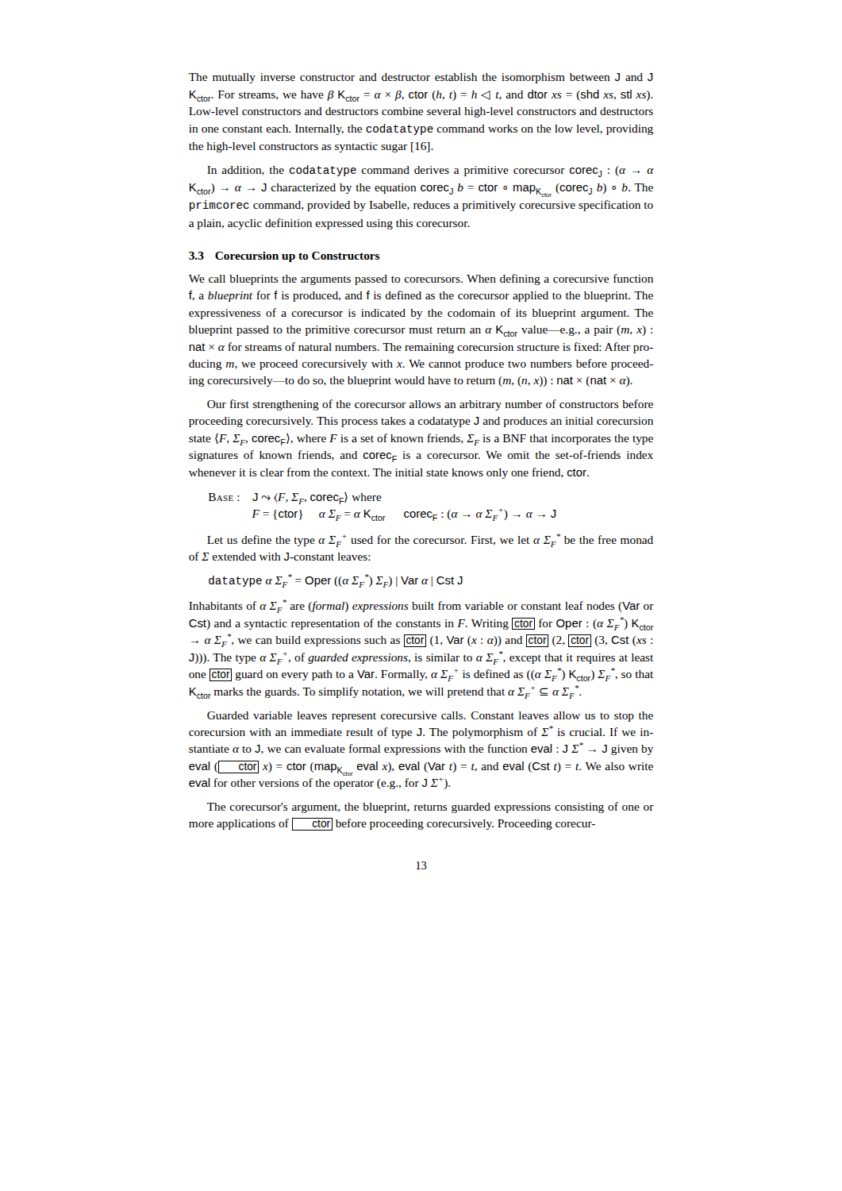The mutually inverse constructor and destructor establish the isomorphism between J and J Kctor. For streams, we have β Kctor = α × β, ctor (h, t) = h ◁ t, and dtor xs = (shd xs, stl xs). Low-level constructors and destructors combine several high-level constructors and destructors in one constant each. Internally, the codatatype command works on the low level, providing the high-level constructors as syntactic sugar [16].
In addition, the codatatype command derives a primitive corecursor corecJ : (α → α Kctor) → α → J characterized by the equation corecJ b = ctor ∘ mapKctor (corecJ b) ∘ b. The primcorec command, provided by Isabelle, reduces a primitively corecursive specification to a plain, acyclic definition expressed using this corecursor.
3.3 Corecursion up to Constructors
We call blueprints the arguments passed to corecursors. When defining a corecursive function f, a blueprint for f is produced, and f is defined as the corecursor applied to the blueprint. The expressiveness of a corecursor is indicated by the codomain of its blueprint argument. The blueprint passed to the primitive corecursor must return an α Kctor value—e.g., a pair (m, x) : nat × α for streams of natural numbers. The remaining corecursion structure is fixed: After producing m, we proceed corecursively with x. We cannot produce two numbers before proceeding corecursively—to do so, the blueprint would have to return (m, (n, x)) : nat × (nat × α).
Our first strengthening of the corecursor allows an arbitrary number of constructors before proceeding corecursively. This process takes a codatatype J and produces an initial corecursion state ⟨F, ΣF, corecF⟩, where F is a set of known friends, ΣF is a BNF that incorporates the type signatures of known friends, and corecF is a corecursor. We omit the set-of-friends index whenever it is clear from the context. The initial state knows only one friend, ctor.
Base : J ⤳ ⟨F, ΣF, corecF⟩ where
F = {ctor} α ΣF = α Kctor corecF : (α → α ΣF+) → α → J
Let us define the type α ΣF+ used for the corecursor. First, we let α ΣF* be the free monad of Σ extended with J-constant leaves:
datatype α ΣF* = Oper ((α ΣF*) ΣF) | Var α | Cst J
Inhabitants of α ΣF* are (formal) expressions built from variable or constant leaf nodes (Var or Cst) and a syntactic representation of the constants in F. Writing ctor for Oper : (α ΣF*) Kctor → α ΣF*, we can build expressions such as ctor (1, Var (x : α)) and ctor (2, ctor (3, Cst (xs : J))). The type α ΣF+, of guarded expressions, is similar to α ΣF*, except that it requires at least one ctor guard on every path to a Var. Formally, α ΣF+ is defined as ((α ΣF*) Kctor) ΣF*, so that Kctor marks the guards. To simplify notation, we will pretend that α ΣF+ ⊆ α ΣF*.
Guarded variable leaves represent corecursive calls. Constant leaves allow us to stop the corecursion with an immediate result of type J. The polymorphism of Σ* is crucial. If we instantiate α to J, we can evaluate formal expressions with the function eval : J Σ* → J given by eval (ctor x) = ctor (mapKctor eval x), eval (Var t) = t, and eval (Cst t) = t. We also write eval for other versions of the operator (e.g., for J Σ+).
The corecursor's argument, the blueprint, returns guarded expressions consisting of one or more applications of ctor before proceeding corecursively. Proceeding corecur-
13